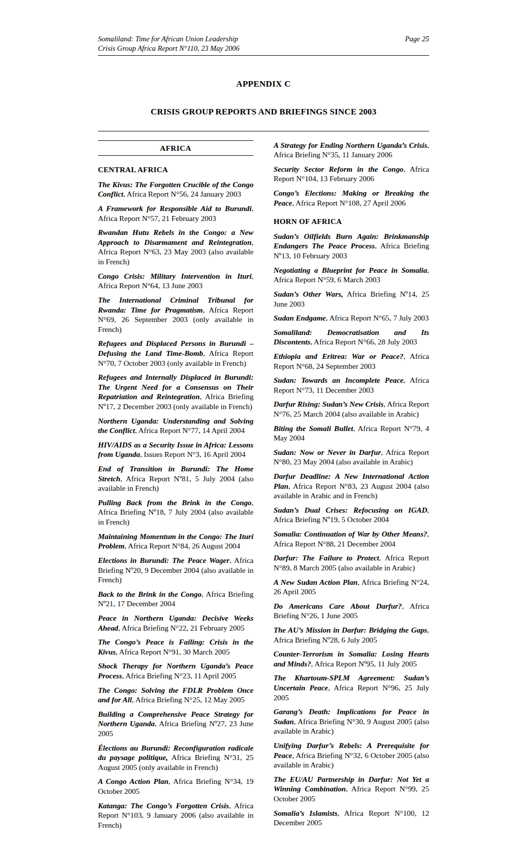Somaliland: Time for African Union Leadership
Crisis Group Africa Report N°110, 23 May 2006
Page 25
APPENDIX C
CRISIS GROUP REPORTS AND BRIEFINGS SINCE 2003
AFRICA
CENTRAL AFRICA
The Kivus: The Forgotten Crucible of the Congo Conflict, Africa Report N°56, 24 January 2003
A Framework for Responsible Aid to Burundi, Africa Report N°57, 21 February 2003
Rwandan Hutu Rebels in the Congo: a New Approach to Disarmament and Reintegration, Africa Report N°63, 23 May 2003 (also available in French)
Congo Crisis: Military Intervention in Ituri, Africa Report N°64, 13 June 2003
The International Criminal Tribunal for Rwanda: Time for Pragmatism, Africa Report N°69, 26 September 2003 (only available in French)
Refugees and Displaced Persons in Burundi – Defusing the Land Time-Bomb, Africa Report N°70, 7 October 2003 (only available in French)
Refugees and Internally Displaced in Burundi: The Urgent Need for a Consensus on Their Repatriation and Reintegration, Africa Briefing Nº17, 2 December 2003 (only available in French)
Northern Uganda: Understanding and Solving the Conflict, Africa Report N°77, 14 April 2004
HIV/AIDS as a Security Issue in Africa: Lessons from Uganda, Issues Report N°3, 16 April 2004
End of Transition in Burundi: The Home Stretch, Africa Report Nº81, 5 July 2004 (also available in French)
Pulling Back from the Brink in the Congo, Africa Briefing Nº18, 7 July 2004 (also available in French)
Maintaining Momentum in the Congo: The Ituri Problem, Africa Report N°84, 26 August 2004
Elections in Burundi: The Peace Wager, Africa Briefing Nº20, 9 December 2004 (also available in French)
Back to the Brink in the Congo, Africa Briefing Nº21, 17 December 2004
Peace in Northern Uganda: Decisive Weeks Ahead, Africa Briefing N°22, 21 February 2005
The Congo’s Peace is Failing: Crisis in the Kivus, Africa Report N°91, 30 March 2005
Shock Therapy for Northern Uganda’s Peace Process, Africa Briefing N°23, 11 April 2005
The Congo: Solving the FDLR Problem Once and for All, Africa Briefing N°25, 12 May 2005
Building a Comprehensive Peace Strategy for Northern Uganda, Africa Briefing Nº27, 23 June 2005
Élections au Burundi: Reconfiguration radicale du paysage politique, Africa Briefing N°31, 25 August 2005 (only available in French)
A Congo Action Plan, Africa Briefing N°34, 19 October 2005
Katanga: The Congo’s Forgotten Crisis, Africa Report N°103, 9 January 2006 (also available in French)
A Strategy for Ending Northern Uganda’s Crisis, Africa Briefing N°35, 11 January 2006
Security Sector Reform in the Congo, Africa Report N°104, 13 February 2006
Congo’s Elections: Making or Breaking the Peace, Africa Report N°108, 27 April 2006
HORN OF AFRICA
Sudan’s Oilfields Burn Again: Brinkmanship Endangers The Peace Process, Africa Briefing Nº13, 10 February 2003
Negotiating a Blueprint for Peace in Somalia, Africa Report N°59, 6 March 2003
Sudan’s Other Wars, Africa Briefing Nº14, 25 June 2003
Sudan Endgame, Africa Report N°65, 7 July 2003
Somaliland: Democratisation and Its Discontents, Africa Report N°66, 28 July 2003
Ethiopia and Eritrea: War or Peace?, Africa Report N°68, 24 September 2003
Sudan: Towards an Incomplete Peace, Africa Report N°73, 11 December 2003
Darfur Rising: Sudan’s New Crisis, Africa Report N°76, 25 March 2004 (also available in Arabic)
Biting the Somali Bullet, Africa Report N°79, 4 May 2004
Sudan: Now or Never in Darfur, Africa Report N°80, 23 May 2004 (also available in Arabic)
Darfur Deadline: A New International Action Plan, Africa Report N°83, 23 August 2004 (also available in Arabic and in French)
Sudan’s Dual Crises: Refocusing on IGAD, Africa Briefing Nº19, 5 October 2004
Somalia: Continuation of War by Other Means?, Africa Report N°88, 21 December 2004
Darfur: The Failure to Protect, Africa Report N°89, 8 March 2005 (also available in Arabic)
A New Sudan Action Plan, Africa Briefing N°24, 26 April 2005
Do Americans Care About Darfur?, Africa Briefing N°26, 1 June 2005
The AU’s Mission in Darfur: Bridging the Gaps, Africa Briefing Nº28, 6 July 2005
Counter-Terrorism in Somalia: Losing Hearts and Minds?, Africa Report Nº95, 11 July 2005
The Khartoum-SPLM Agreement: Sudan’s Uncertain Peace, Africa Report N°96, 25 July 2005
Garang’s Death: Implications for Peace in Sudan, Africa Briefing N°30, 9 August 2005 (also available in Arabic)
Unifying Darfur’s Rebels: A Prerequisite for Peace, Africa Briefing N°32, 6 October 2005 (also available in Arabic)
The EU/AU Partnership in Darfur: Not Yet a Winning Combination, Africa Report N°99, 25 October 2005
Somalia’s Islamists, Africa Report N°100, 12 December 2005